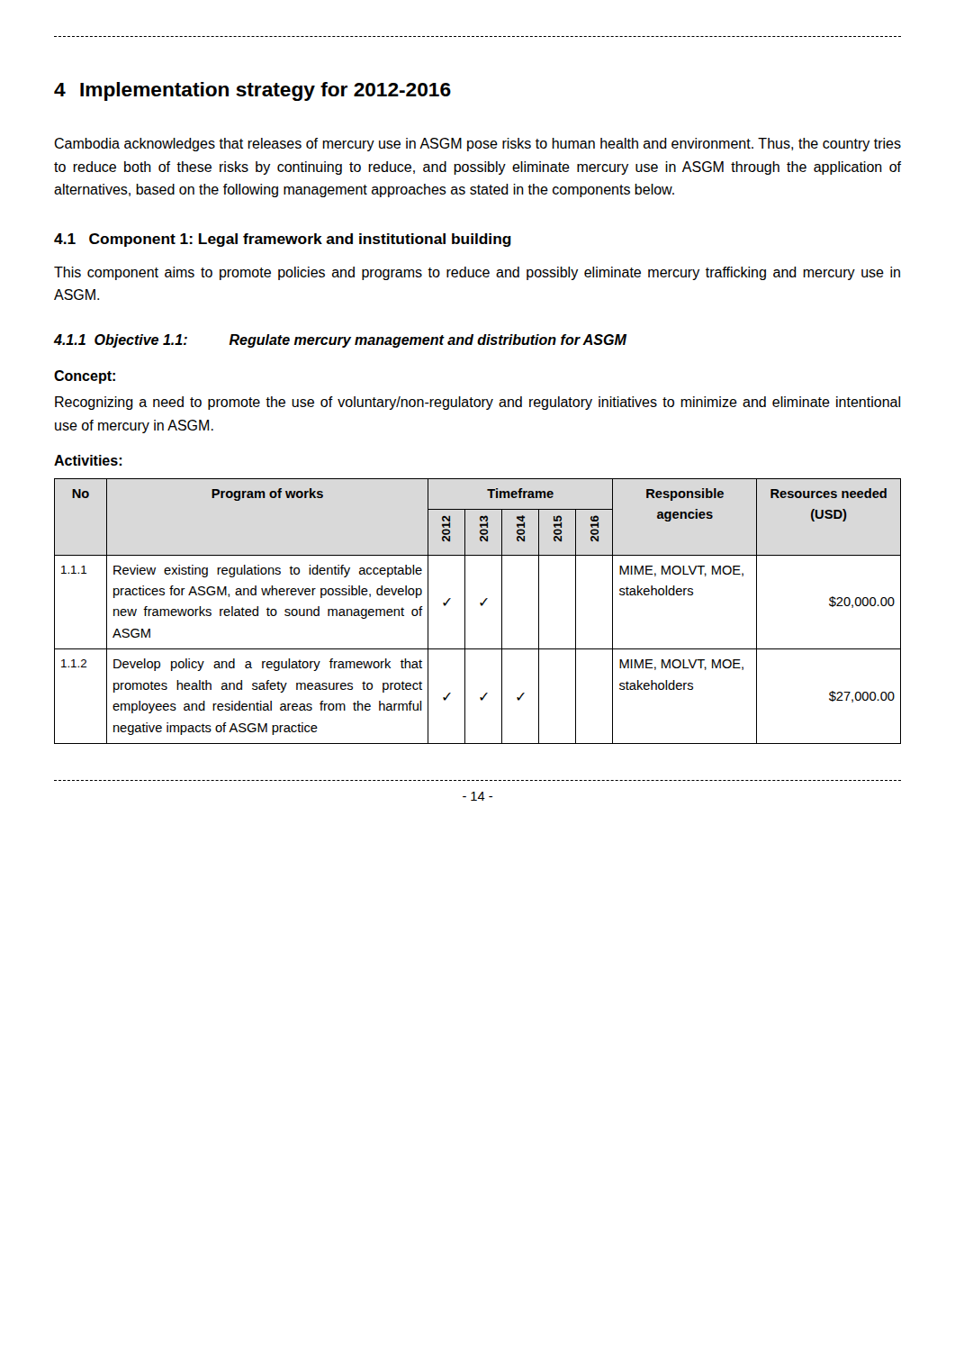4 Implementation strategy for 2012-2016
Cambodia acknowledges that releases of mercury use in ASGM pose risks to human health and environment. Thus, the country tries to reduce both of these risks by continuing to reduce, and possibly eliminate mercury use in ASGM through the application of alternatives, based on the following management approaches as stated in the components below.
4.1 Component 1: Legal framework and institutional building
This component aims to promote policies and programs to reduce and possibly eliminate mercury trafficking and mercury use in ASGM.
4.1.1 Objective 1.1: Regulate mercury management and distribution for ASGM
Concept:
Recognizing a need to promote the use of voluntary/non-regulatory and regulatory initiatives to minimize and eliminate intentional use of mercury in ASGM.
Activities:
| No | Program of works | Timeframe | Responsible agencies | Resources needed (USD) |
| --- | --- | --- | --- | --- |
| 2012 | 2013 | 2014 | 2015 | 2016 |
| 1.1.1 | Review existing regulations to identify acceptable practices for ASGM, and wherever possible, develop new frameworks related to sound management of ASGM | ✓ | ✓ | | | | MIME, MOLVT, MOE, stakeholders | $20,000.00 |
| 1.1.2 | Develop policy and a regulatory framework that promotes health and safety measures to protect employees and residential areas from the harmful negative impacts of ASGM practice | ✓ | ✓ | ✓ | | | MIME, MOLVT, MOE, stakeholders | $27,000.00 |
- 14 -